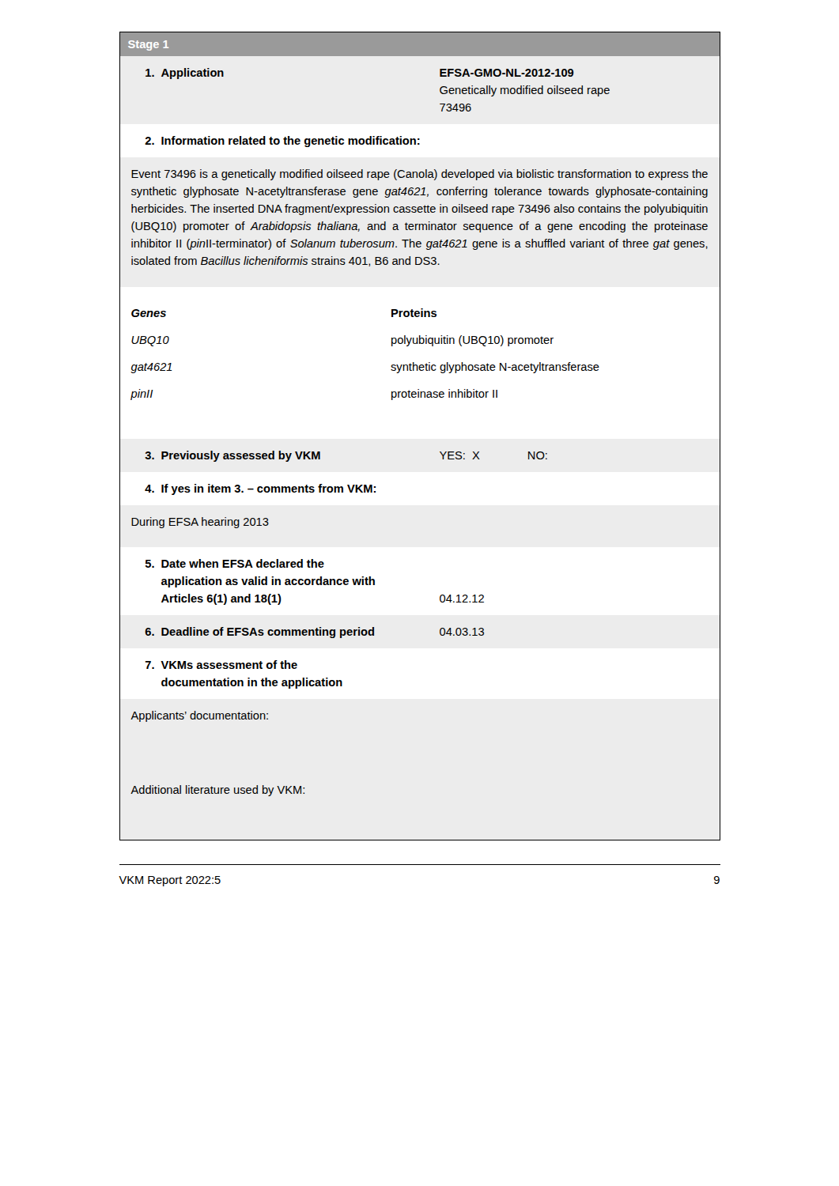Stage 1
1.
Application
EFSA-GMO-NL-2012-109
Genetically modified oilseed rape
73496
2.
Information related to the genetic modification:
Event 73496 is a genetically modified oilseed rape (Canola) developed via biolistic transformation to express the synthetic glyphosate N-acetyltransferase gene gat4621, conferring tolerance towards glyphosate-containing herbicides. The inserted DNA fragment/expression cassette in oilseed rape 73496 also contains the polyubiquitin (UBQ10) promoter of Arabidopsis thaliana, and a terminator sequence of a gene encoding the proteinase inhibitor II (pin II-terminator) of Solanum tuberosum. The gat4621 gene is a shuffled variant of three gat genes, isolated from Bacillus licheniformis strains 401, B6 and DS3.
| Genes | Proteins |
| UBQ10 | polyubiquitin (UBQ10) promoter |
| gat4621 | synthetic glyphosate N-acetyltransferase |
| pin II | proteinase inhibitor II |
3.
Previously assessed by VKM
YES: X NO:
4.
If yes in item 3. – comments from VKM:
During EFSA hearing 2013
5.
Date when EFSA declared the
application as valid in accordance with
Articles 6(1) and 18(1)
04.12.12
6.
Deadline of EFSAs commenting period
04.03.13
7.
VKMs assessment of the
documentation in the application
Applicants’ documentation:
Additional literature used by VKM:
VKM Report 2022:5
9